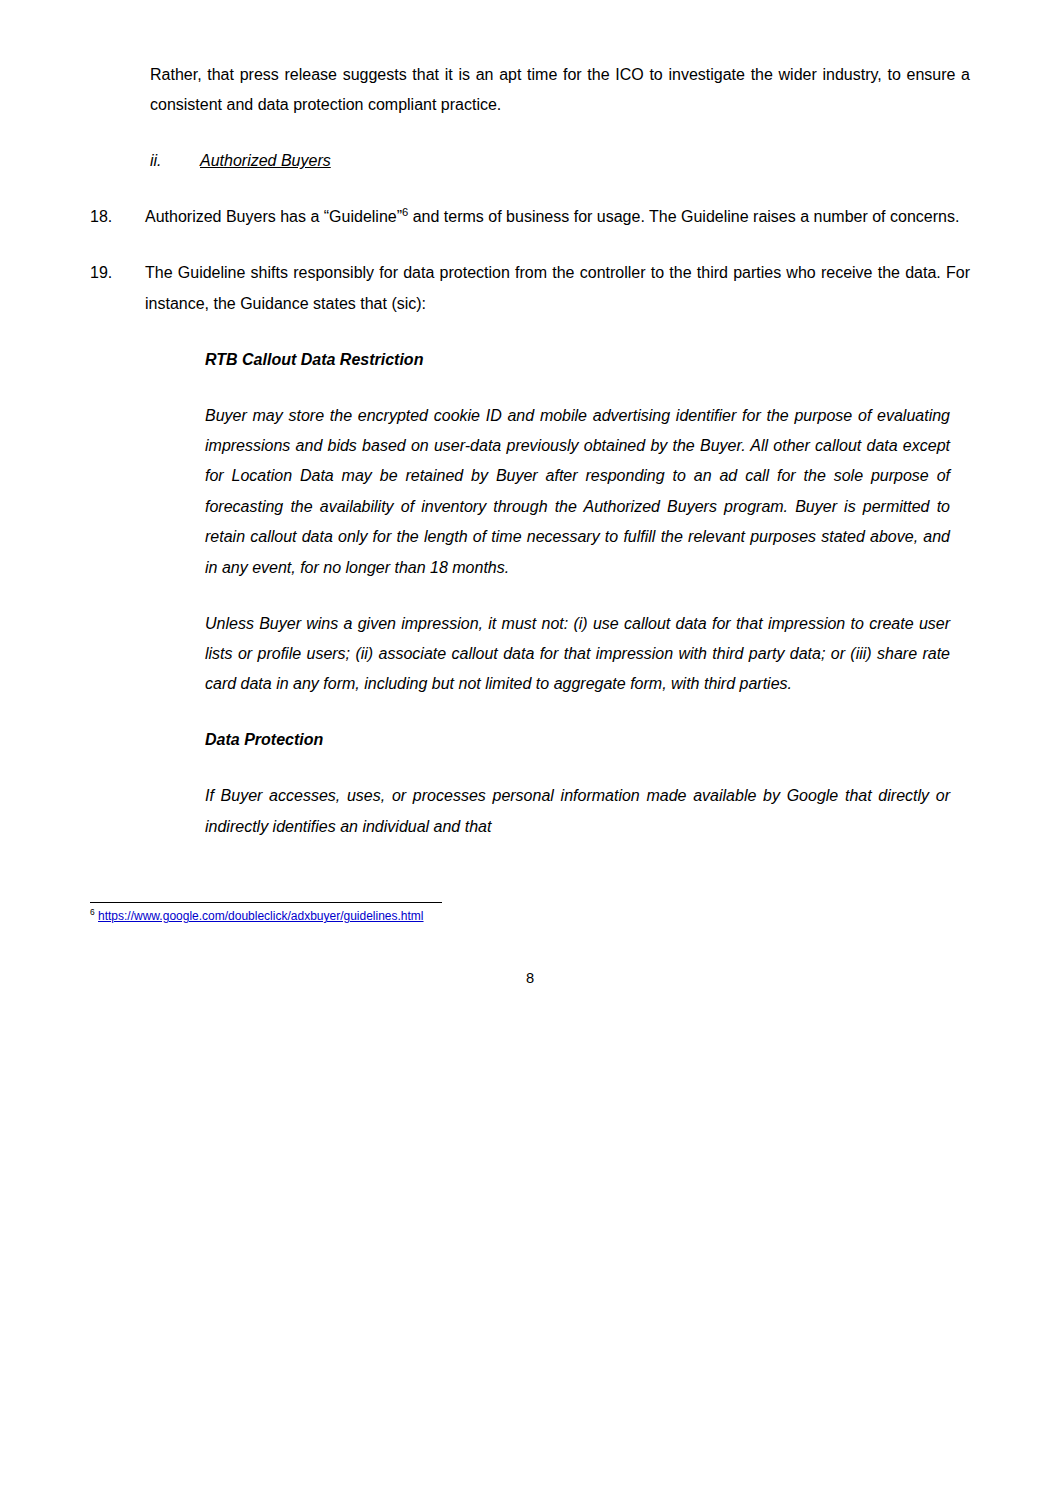Rather, that press release suggests that it is an apt time for the ICO to investigate the wider industry, to ensure a consistent and data protection compliant practice.
ii. Authorized Buyers
18.
Authorized Buyers has a “Guideline”6 and terms of business for usage. The Guideline raises a number of concerns.
19.
The Guideline shifts responsibly for data protection from the controller to the third parties who receive the data. For instance, the Guidance states that (sic):
RTB Callout Data Restriction
Buyer may store the encrypted cookie ID and mobile advertising identifier for the purpose of evaluating impressions and bids based on user-data previously obtained by the Buyer. All other callout data except for Location Data may be retained by Buyer after responding to an ad call for the sole purpose of forecasting the availability of inventory through the Authorized Buyers program. Buyer is permitted to retain callout data only for the length of time necessary to fulfill the relevant purposes stated above, and in any event, for no longer than 18 months.
Unless Buyer wins a given impression, it must not: (i) use callout data for that impression to create user lists or profile users; (ii) associate callout data for that impression with third party data; or (iii) share rate card data in any form, including but not limited to aggregate form, with third parties.
Data Protection
If Buyer accesses, uses, or processes personal information made available by Google that directly or indirectly identifies an individual and that
6 https://www.google.com/doubleclick/adxbuyer/guidelines.html
8